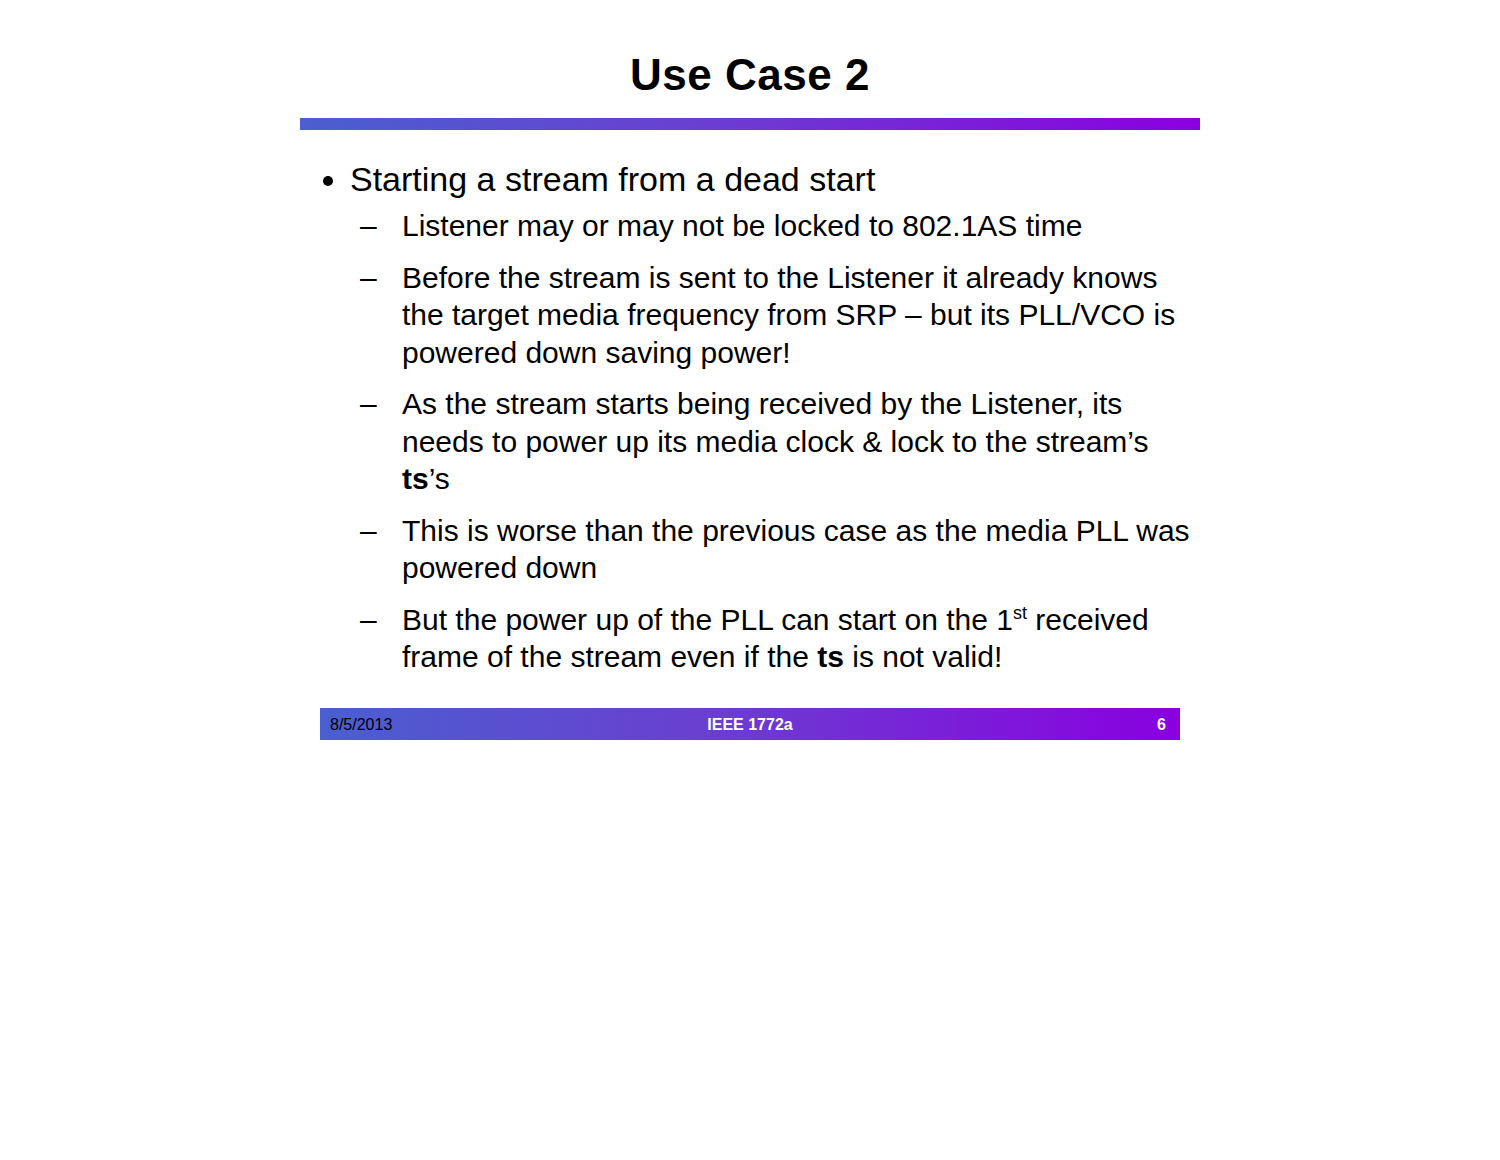Use Case 2
Starting a stream from a dead start
Listener may or may not be locked to 802.1AS time
Before the stream is sent to the Listener it already knows the target media frequency from SRP – but its PLL/VCO is powered down saving power!
As the stream starts being received by the Listener, its needs to power up its media clock & lock to the stream’s ts’s
This is worse than the previous case as the media PLL was powered down
But the power up of the PLL can start on the 1st received frame of the stream even if the ts is not valid!
8/5/2013
IEEE 1772a
6